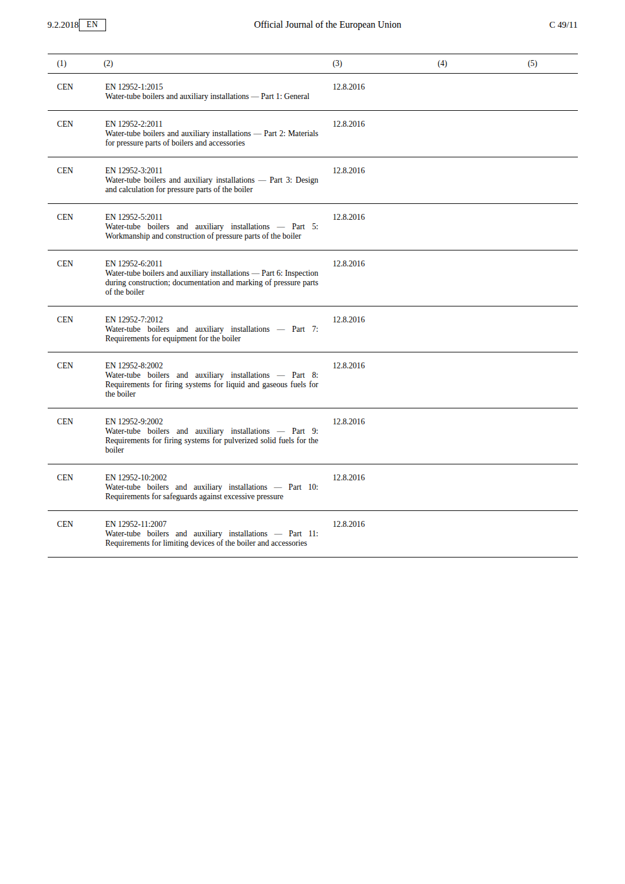9.2.2018 EN Official Journal of the European Union C 49/11
| (1) | (2) | (3) | (4) | (5) |
| --- | --- | --- | --- | --- |
| CEN | EN 12952-1:2015 Water-tube boilers and auxiliary installations — Part 1: General | 12.8.2016 | | |
| CEN | EN 12952-2:2011 Water-tube boilers and auxiliary installations — Part 2: Materials for pressure parts of boilers and accessories | 12.8.2016 | | |
| CEN | EN 12952-3:2011 Water-tube boilers and auxiliary installations — Part 3: Design and calculation for pressure parts of the boiler | 12.8.2016 | | |
| CEN | EN 12952-5:2011 Water-tube boilers and auxiliary installations — Part 5: Workmanship and construction of pressure parts of the boiler | 12.8.2016 | | |
| CEN | EN 12952-6:2011 Water-tube boilers and auxiliary installations — Part 6: Inspection during construction; documentation and marking of pressure parts of the boiler | 12.8.2016 | | |
| CEN | EN 12952-7:2012 Water-tube boilers and auxiliary installations — Part 7: Requirements for equipment for the boiler | 12.8.2016 | | |
| CEN | EN 12952-8:2002 Water-tube boilers and auxiliary installations — Part 8: Requirements for firing systems for liquid and gaseous fuels for the boiler | 12.8.2016 | | |
| CEN | EN 12952-9:2002 Water-tube boilers and auxiliary installations — Part 9: Requirements for firing systems for pulverized solid fuels for the boiler | 12.8.2016 | | |
| CEN | EN 12952-10:2002 Water-tube boilers and auxiliary installations — Part 10: Requirements for safeguards against excessive pressure | 12.8.2016 | | |
| CEN | EN 12952-11:2007 Water-tube boilers and auxiliary installations — Part 11: Requirements for limiting devices of the boiler and accessories | 12.8.2016 | | |